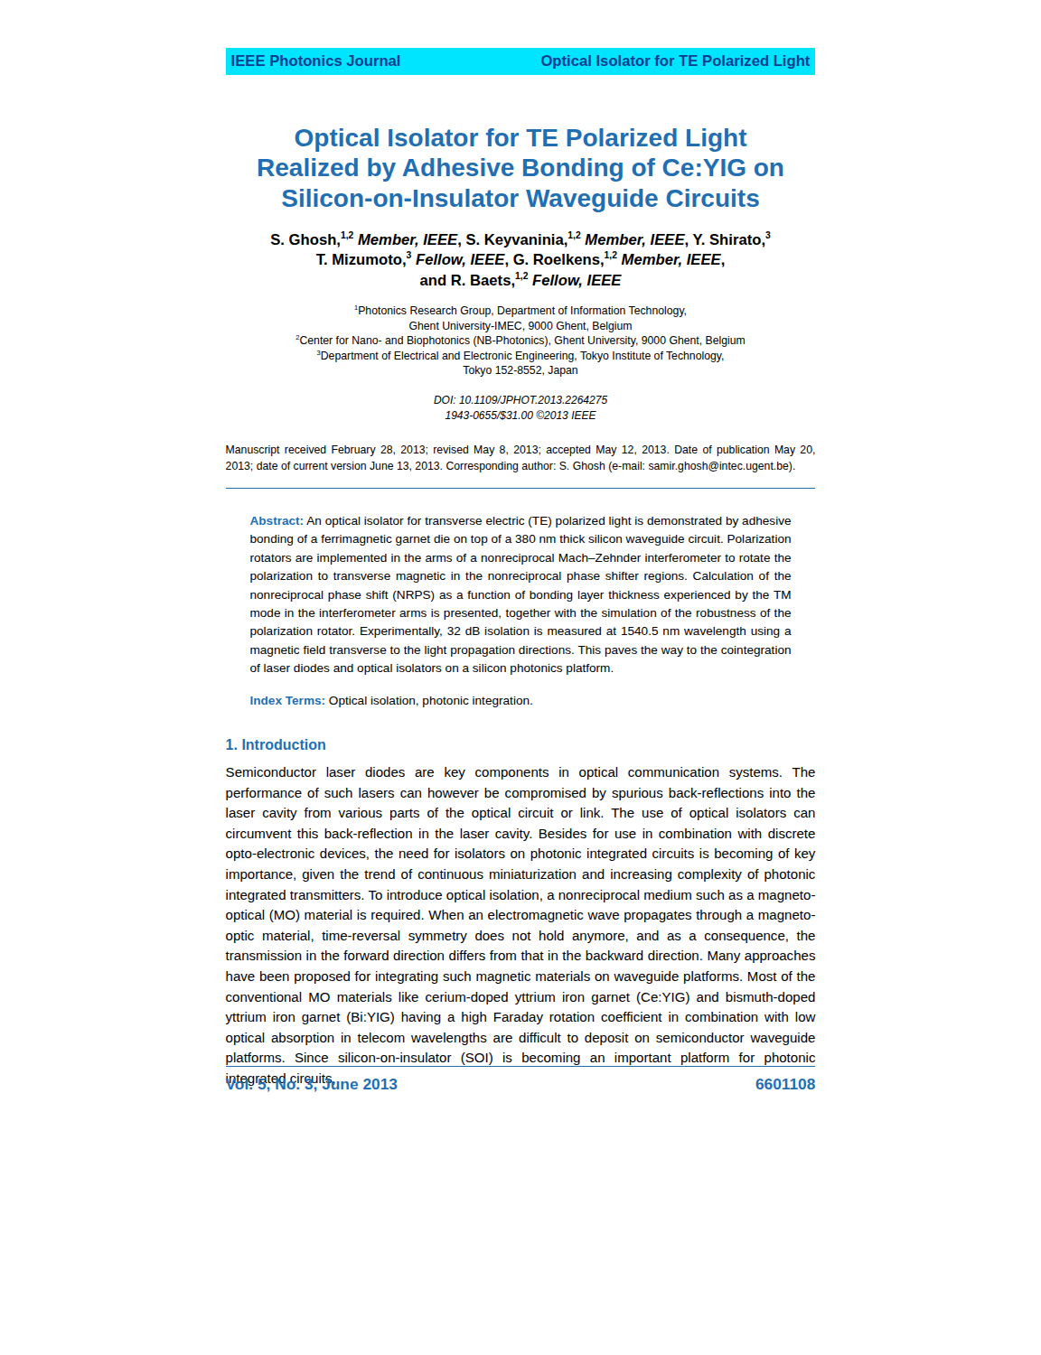IEEE Photonics Journal Optical Isolator for TE Polarized Light
Optical Isolator for TE Polarized Light
Realized by Adhesive Bonding of Ce:YIG on
Silicon-on-Insulator Waveguide Circuits
S. Ghosh,1,2 Member, IEEE, S. Keyvaninia,1,2 Member, IEEE, Y. Shirato,3
T. Mizumoto,3 Fellow, IEEE, G. Roelkens,1,2 Member, IEEE,
and R. Baets,1,2 Fellow, IEEE
1Photonics Research Group, Department of Information Technology,
Ghent University-IMEC, 9000 Ghent, Belgium
2Center for Nano- and Biophotonics (NB-Photonics), Ghent University, 9000 Ghent, Belgium
3Department of Electrical and Electronic Engineering, Tokyo Institute of Technology,
Tokyo 152-8552, Japan
DOI: 10.1109/JPHOT.2013.2264275
1943-0655/$31.00 ©2013 IEEE
Manuscript received February 28, 2013; revised May 8, 2013; accepted May 12, 2013. Date of publication May 20, 2013; date of current version June 13, 2013. Corresponding author: S. Ghosh (e-mail: samir.ghosh@intec.ugent.be).
Abstract: An optical isolator for transverse electric (TE) polarized light is demonstrated by adhesive bonding of a ferrimagnetic garnet die on top of a 380 nm thick silicon waveguide circuit. Polarization rotators are implemented in the arms of a nonreciprocal Mach–Zehnder interferometer to rotate the polarization to transverse magnetic in the nonreciprocal phase shifter regions. Calculation of the nonreciprocal phase shift (NRPS) as a function of bonding layer thickness experienced by the TM mode in the interferometer arms is presented, together with the simulation of the robustness of the polarization rotator. Experimentally, 32 dB isolation is measured at 1540.5 nm wavelength using a magnetic field transverse to the light propagation directions. This paves the way to the cointegration of laser diodes and optical isolators on a silicon photonics platform.
Index Terms: Optical isolation, photonic integration.
1. Introduction
Semiconductor laser diodes are key components in optical communication systems. The performance of such lasers can however be compromised by spurious back-reflections into the laser cavity from various parts of the optical circuit or link. The use of optical isolators can circumvent this back-reflection in the laser cavity. Besides for use in combination with discrete opto-electronic devices, the need for isolators on photonic integrated circuits is becoming of key importance, given the trend of continuous miniaturization and increasing complexity of photonic integrated transmitters. To introduce optical isolation, a nonreciprocal medium such as a magneto-optical (MO) material is required. When an electromagnetic wave propagates through a magneto-optic material, time-reversal symmetry does not hold anymore, and as a consequence, the transmission in the forward direction differs from that in the backward direction. Many approaches have been proposed for integrating such magnetic materials on waveguide platforms. Most of the conventional MO materials like cerium-doped yttrium iron garnet (Ce:YIG) and bismuth-doped yttrium iron garnet (Bi:YIG) having a high Faraday rotation coefficient in combination with low optical absorption in telecom wavelengths are difficult to deposit on semiconductor waveguide platforms. Since silicon-on-insulator (SOI) is becoming an important platform for photonic integrated circuits,
Vol. 5, No. 3, June 2013 6601108